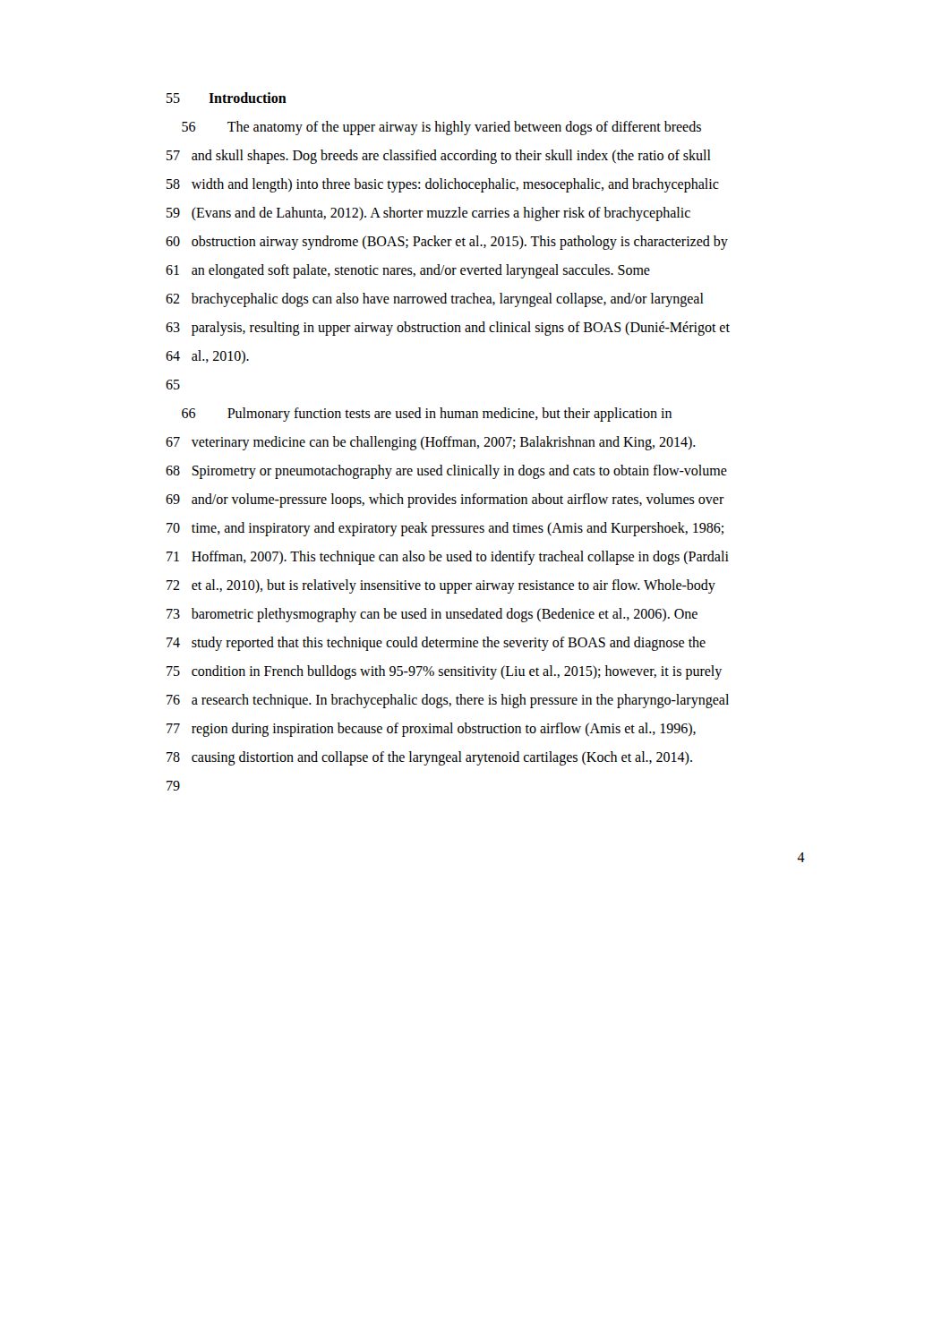55
Introduction
56 The anatomy of the upper airway is highly varied between dogs of different breeds
57and skull shapes. Dog breeds are classified according to their skull index (the ratio of skull
58width and length) into three basic types: dolichocephalic, mesocephalic, and brachycephalic
59(Evans and de Lahunta, 2012). A shorter muzzle carries a higher risk of brachycephalic
60obstruction airway syndrome (BOAS; Packer et al., 2015). This pathology is characterized by
61an elongated soft palate, stenotic nares, and/or everted laryngeal saccules. Some
62brachycephalic dogs can also have narrowed trachea, laryngeal collapse, and/or laryngeal
63paralysis, resulting in upper airway obstruction and clinical signs of BOAS (Dunié-Mérigot et
64al., 2010).
65
66 Pulmonary function tests are used in human medicine, but their application in
67veterinary medicine can be challenging (Hoffman, 2007; Balakrishnan and King, 2014).
68 Spirometry or pneumotachography are used clinically in dogs and cats to obtain flow-volume
69and/or volume-pressure loops, which provides information about airflow rates, volumes over
70time, and inspiratory and expiratory peak pressures and times (Amis and Kurpershoek, 1986;
71 Hoffman, 2007). This technique can also be used to identify tracheal collapse in dogs (Pardali
72et al., 2010), but is relatively insensitive to upper airway resistance to air flow. Whole-body
73barometric plethysmography can be used in unsedated dogs (Bedenice et al., 2006). One
74study reported that this technique could determine the severity of BOAS and diagnose the
75condition in French bulldogs with 95-97% sensitivity (Liu et al., 2015); however, it is purely
76a research technique. In brachycephalic dogs, there is high pressure in the pharyngo-laryngeal
77region during inspiration because of proximal obstruction to airflow (Amis et al., 1996),
78causing distortion and collapse of the laryngeal arytenoid cartilages (Koch et al., 2014).
79
4